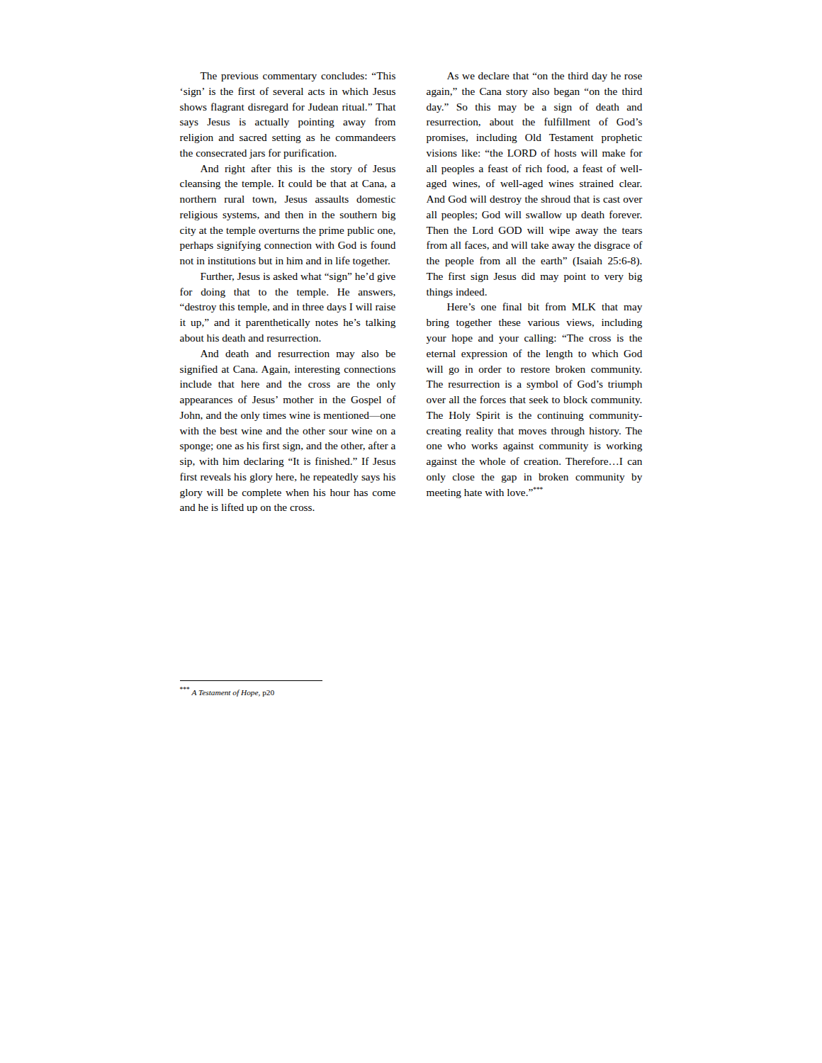The previous commentary concludes: “This ‘sign’ is the first of several acts in which Jesus shows flagrant disregard for Judean ritual.” That says Jesus is actually pointing away from religion and sacred setting as he commandeers the consecrated jars for purification.
And right after this is the story of Jesus cleansing the temple. It could be that at Cana, a northern rural town, Jesus assaults domestic religious systems, and then in the southern big city at the temple overturns the prime public one, perhaps signifying connection with God is found not in institutions but in him and in life together.
Further, Jesus is asked what “sign” he’d give for doing that to the temple. He answers, “destroy this temple, and in three days I will raise it up,” and it parenthetically notes he’s talking about his death and resurrection.
And death and resurrection may also be signified at Cana. Again, interesting connections include that here and the cross are the only appearances of Jesus’ mother in the Gospel of John, and the only times wine is mentioned—one with the best wine and the other sour wine on a sponge; one as his first sign, and the other, after a sip, with him declaring “It is finished.” If Jesus first reveals his glory here, he repeatedly says his glory will be complete when his hour has come and he is lifted up on the cross.
As we declare that “on the third day he rose again,” the Cana story also began “on the third day.” So this may be a sign of death and resurrection, about the fulfillment of God’s promises, including Old Testament prophetic visions like: “the LORD of hosts will make for all peoples a feast of rich food, a feast of well-aged wines, of well-aged wines strained clear. And God will destroy the shroud that is cast over all peoples; God will swallow up death forever. Then the Lord GOD will wipe away the tears from all faces, and will take away the disgrace of the people from all the earth” (Isaiah 25:6-8). The first sign Jesus did may point to very big things indeed.
Here’s one final bit from MLK that may bring together these various views, including your hope and your calling: “The cross is the eternal expression of the length to which God will go in order to restore broken community. The resurrection is a symbol of God’s triumph over all the forces that seek to block community. The Holy Spirit is the continuing community-creating reality that moves through history. The one who works against community is working against the whole of creation. Therefore…I can only close the gap in broken community by meeting hate with love.”***
*** A Testament of Hope, p20